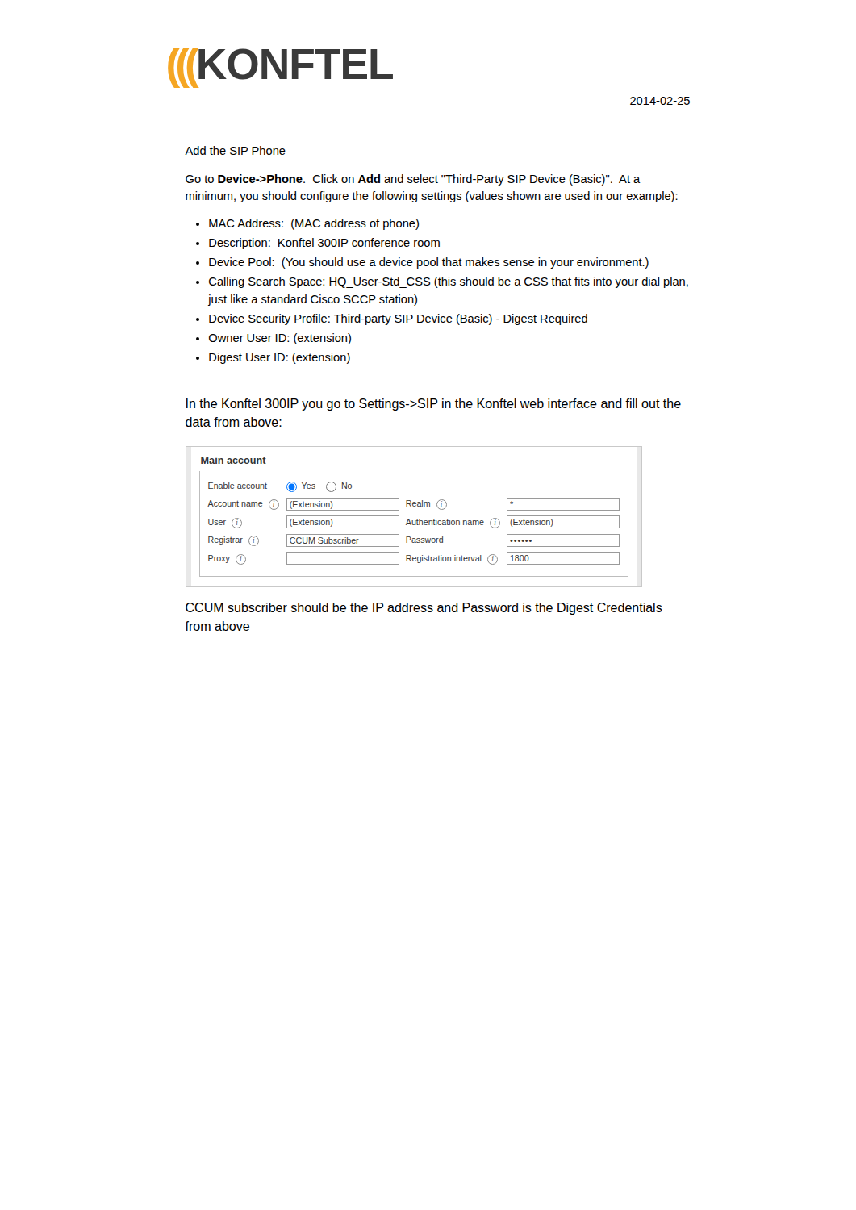(((KONFTEL
2014-02-25
Add the SIP Phone
Go to Device->Phone. Click on Add and select "Third-Party SIP Device (Basic)". At a minimum, you should configure the following settings (values shown are used in our example):
MAC Address: (MAC address of phone)
Description: Konftel 300IP conference room
Device Pool: (You should use a device pool that makes sense in your environment.)
Calling Search Space: HQ_User-Std_CSS (this should be a CSS that fits into your dial plan, just like a standard Cisco SCCP station)
Device Security Profile: Third-party SIP Device (Basic) - Digest Required
Owner User ID: (extension)
Digest User ID: (extension)
In the Konftel 300IP you go to Settings->SIP in the Konftel web interface and fill out the data from above:
Main account
| Enable account | Yes No |
| Account name i | | Realm i | |
| User i | | Authentication name i | |
| Registrar i | | Password | |
| Proxy i | | Registration interval i | |
CCUM subscriber should be the IP address and Password is the Digest Credentials from above